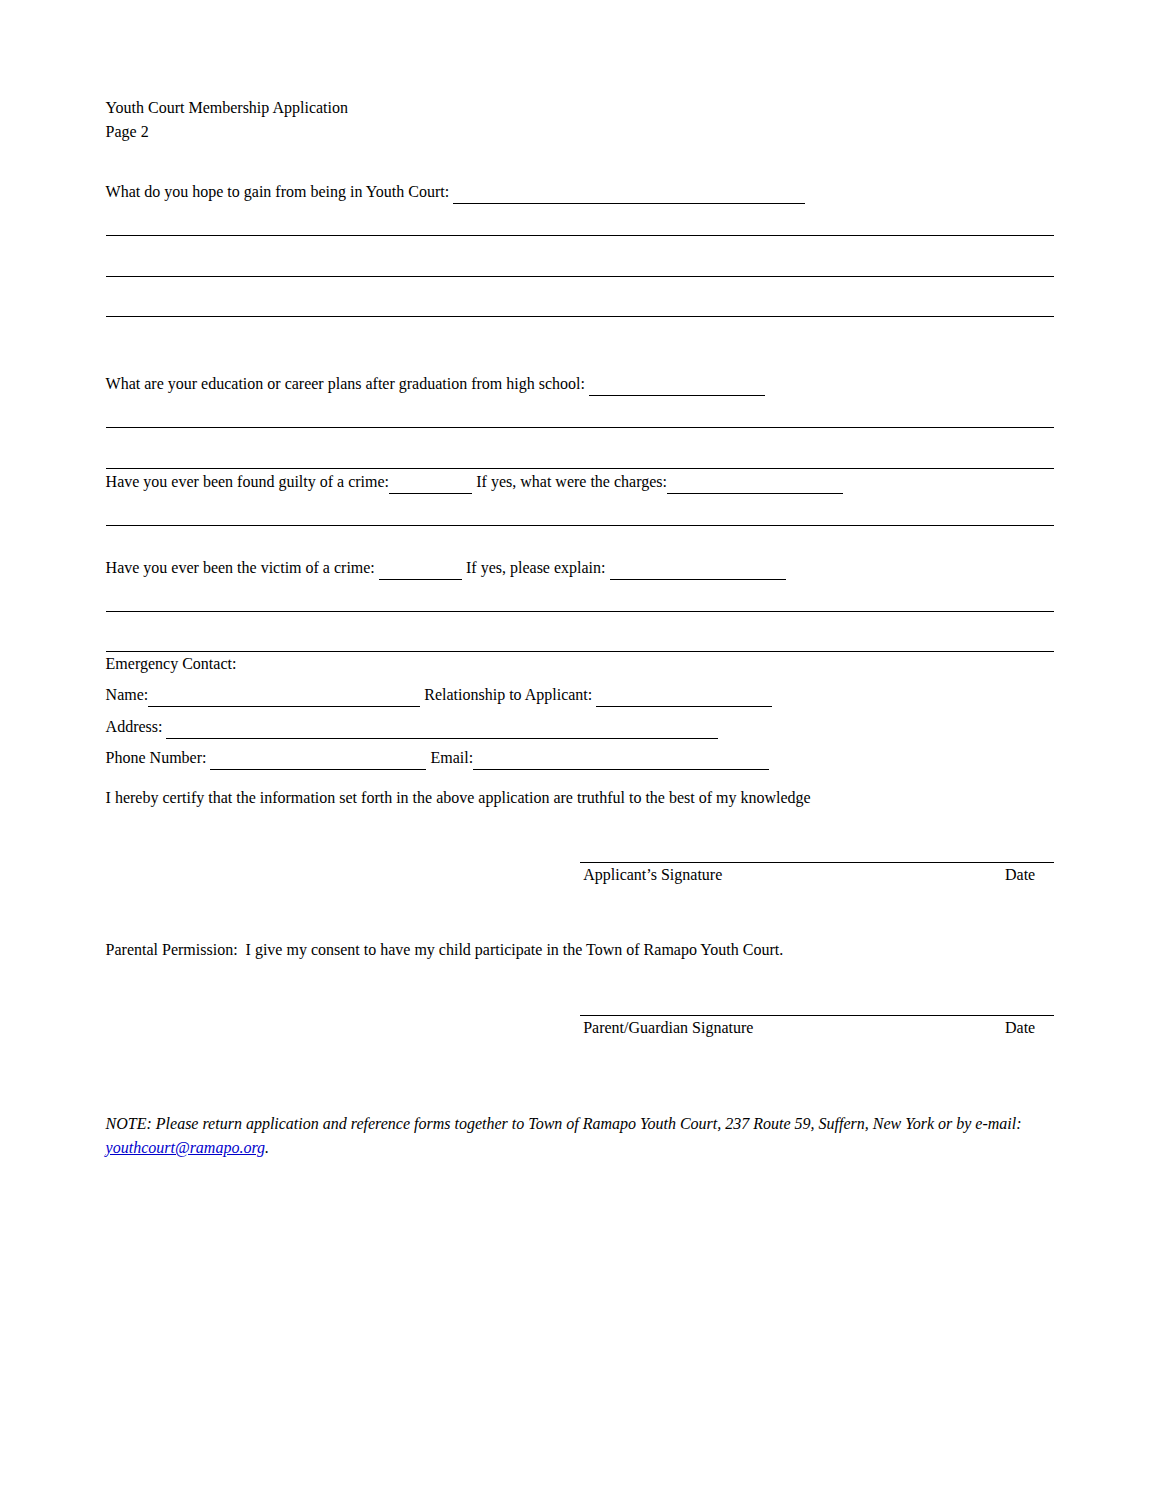Youth Court Membership Application
Page 2
What do you hope to gain from being in Youth Court:
What are your education or career plans after graduation from high school:
Have you ever been found guilty of a crime: If yes, what were the charges:
Have you ever been the victim of a crime: If yes, please explain:
Emergency Contact:
Name: Relationship to Applicant:
Address:
Phone Number: Email:
I hereby certify that the information set forth in the above application are truthful to the best of my knowledge
Applicant’s Signature Date
Parental Permission: I give my consent to have my child participate in the Town of Ramapo Youth Court.
Parent/Guardian Signature Date
NOTE: Please return application and reference forms together to Town of Ramapo Youth Court, 237 Route 59, Suffern, New York or by e-mail: youthcourt@ramapo.org.